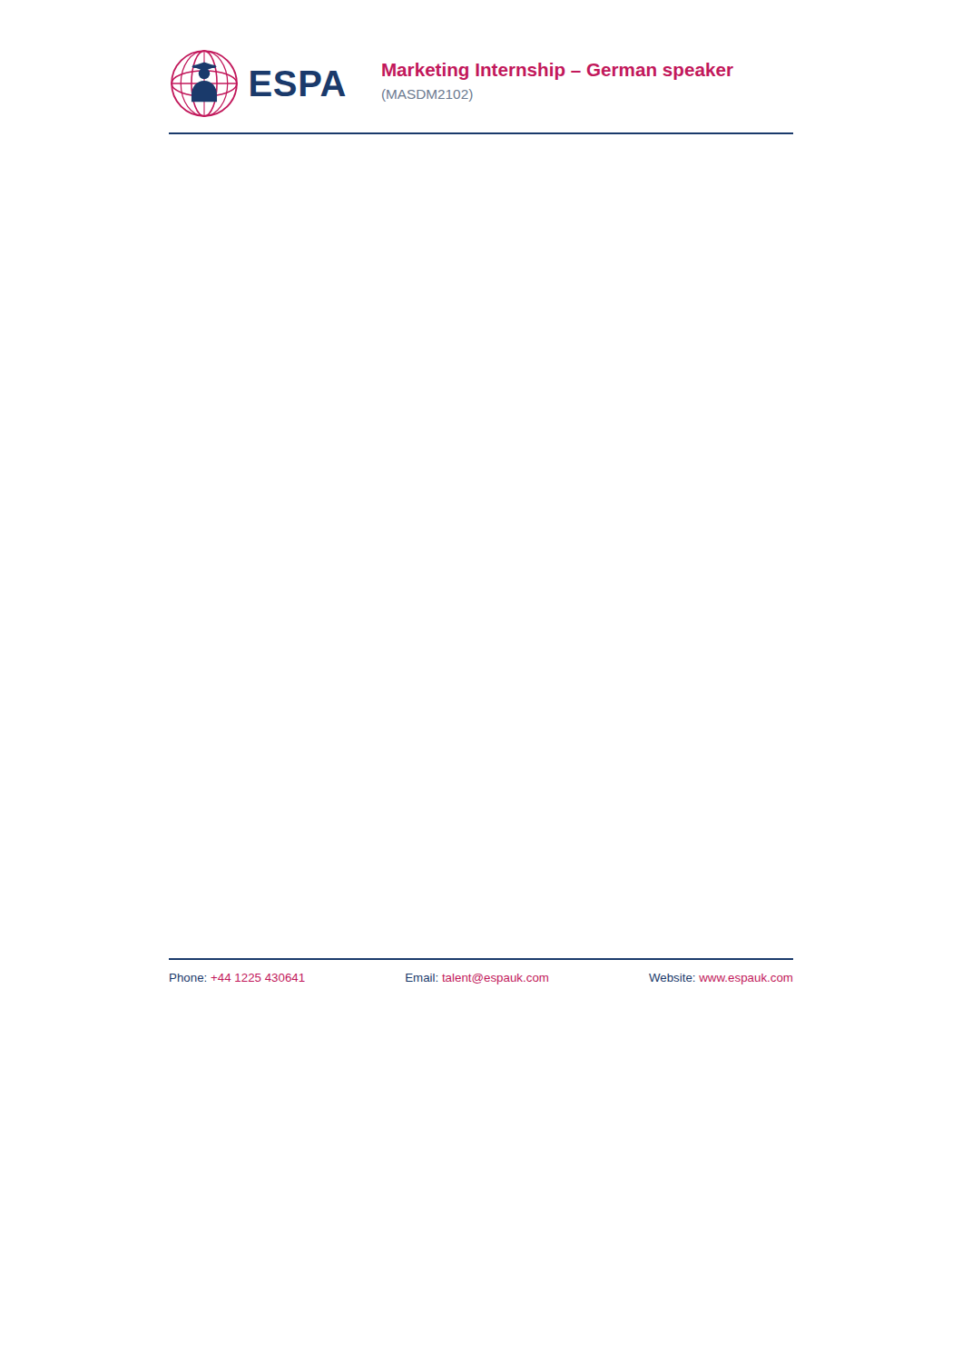ESPA
Marketing Internship – German speaker (MASDM2102)
Phone: +44 1225 430641
Email: talent@espauk.com
Website: www.espauk.com